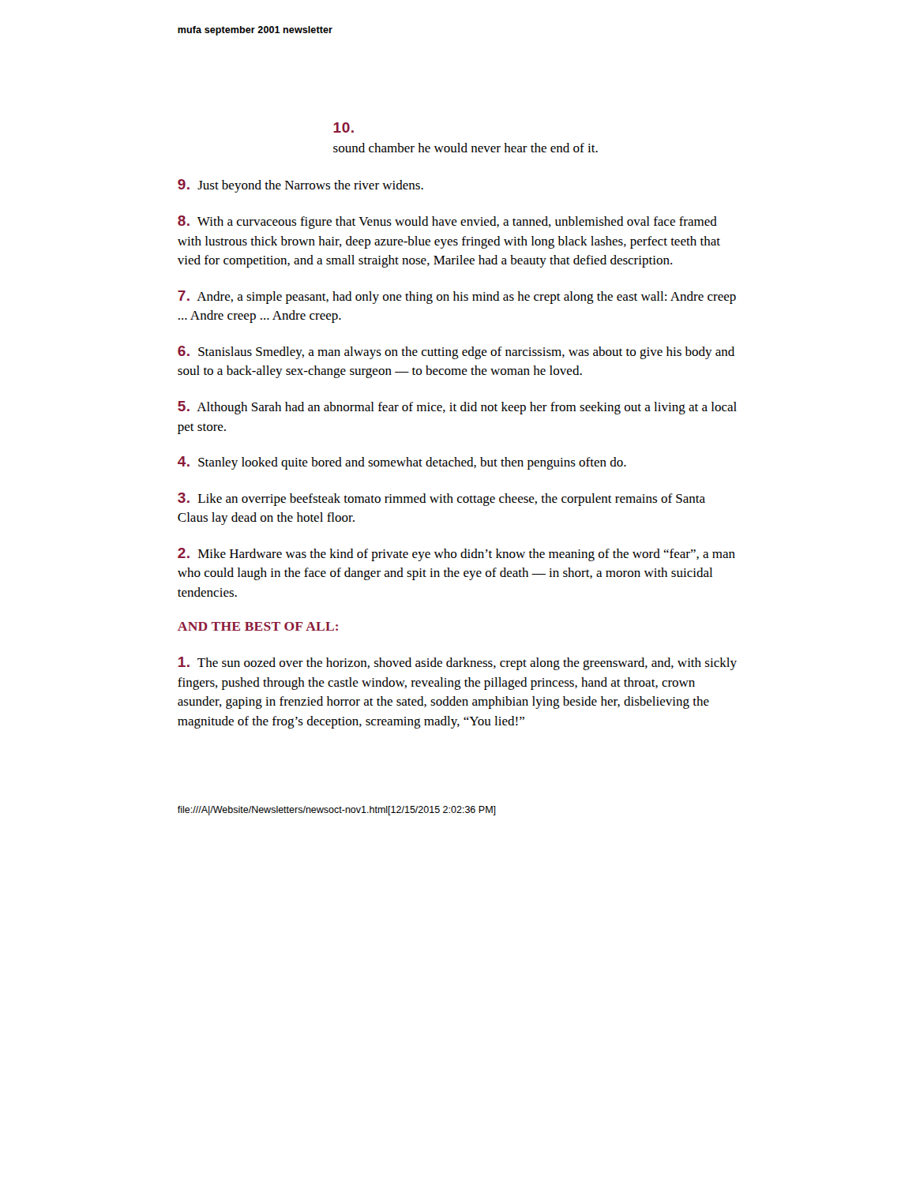mufa september 2001 newsletter
10. sound chamber he would never hear the end of it.
9. Just beyond the Narrows the river widens.
8. With a curvaceous figure that Venus would have envied, a tanned, unblemished oval face framed with lustrous thick brown hair, deep azure-blue eyes fringed with long black lashes, perfect teeth that vied for competition, and a small straight nose, Marilee had a beauty that defied description.
7. Andre, a simple peasant, had only one thing on his mind as he crept along the east wall: Andre creep ... Andre creep ... Andre creep.
6. Stanislaus Smedley, a man always on the cutting edge of narcissism, was about to give his body and soul to a back-alley sex-change surgeon — to become the woman he loved.
5. Although Sarah had an abnormal fear of mice, it did not keep her from seeking out a living at a local pet store.
4. Stanley looked quite bored and somewhat detached, but then penguins often do.
3. Like an overripe beefsteak tomato rimmed with cottage cheese, the corpulent remains of Santa Claus lay dead on the hotel floor.
2. Mike Hardware was the kind of private eye who didn’t know the meaning of the word “fear”, a man who could laugh in the face of danger and spit in the eye of death — in short, a moron with suicidal tendencies.
AND THE BEST OF ALL:
1. The sun oozed over the horizon, shoved aside darkness, crept along the greensward, and, with sickly fingers, pushed through the castle window, revealing the pillaged princess, hand at throat, crown asunder, gaping in frenzied horror at the sated, sodden amphibian lying beside her, disbelieving the magnitude of the frog’s deception, screaming madly, “You lied!”
file:///A|/Website/Newsletters/newsoct-nov1.html[12/15/2015 2:02:36 PM]